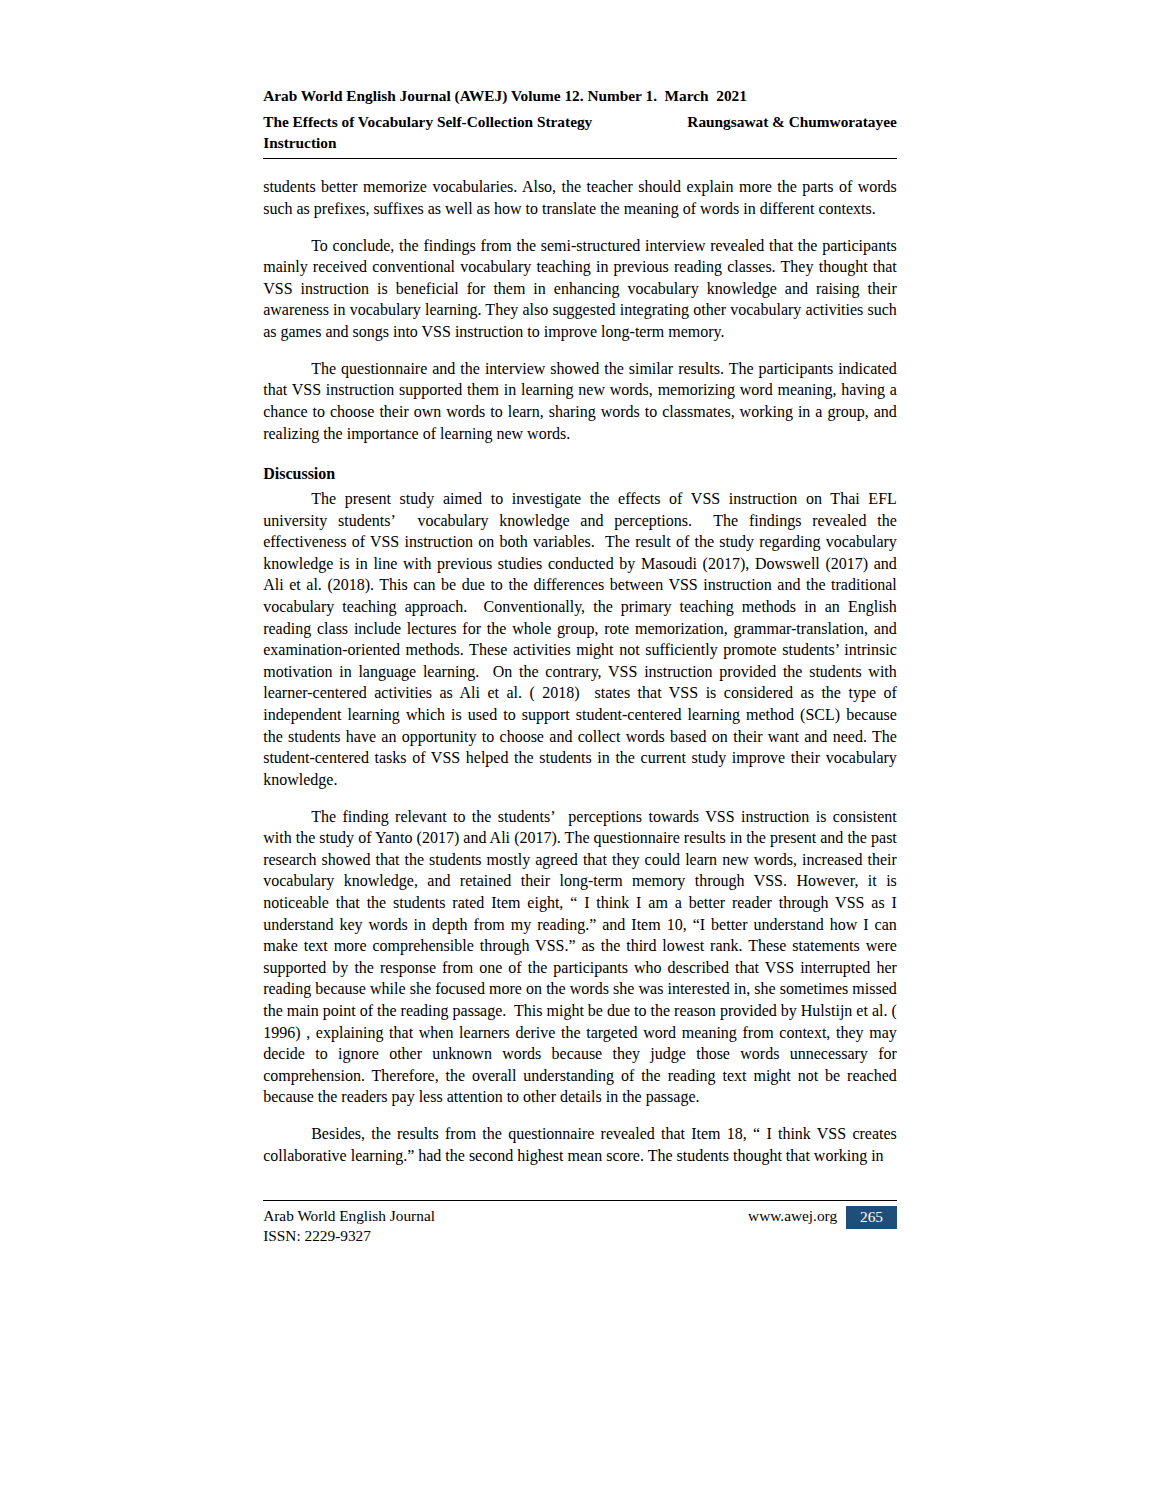Arab World English Journal (AWEJ) Volume 12. Number 1. March 2021
The Effects of Vocabulary Self-Collection Strategy Instruction
Raungsawat & Chumworatayee
students better memorize vocabularies. Also, the teacher should explain more the parts of words such as prefixes, suffixes as well as how to translate the meaning of words in different contexts.
To conclude, the findings from the semi-structured interview revealed that the participants mainly received conventional vocabulary teaching in previous reading classes. They thought that VSS instruction is beneficial for them in enhancing vocabulary knowledge and raising their awareness in vocabulary learning. They also suggested integrating other vocabulary activities such as games and songs into VSS instruction to improve long-term memory.
The questionnaire and the interview showed the similar results. The participants indicated that VSS instruction supported them in learning new words, memorizing word meaning, having a chance to choose their own words to learn, sharing words to classmates, working in a group, and realizing the importance of learning new words.
Discussion
The present study aimed to investigate the effects of VSS instruction on Thai EFL university students’ vocabulary knowledge and perceptions. The findings revealed the effectiveness of VSS instruction on both variables. The result of the study regarding vocabulary knowledge is in line with previous studies conducted by Masoudi (2017), Dowswell (2017) and Ali et al. (2018). This can be due to the differences between VSS instruction and the traditional vocabulary teaching approach. Conventionally, the primary teaching methods in an English reading class include lectures for the whole group, rote memorization, grammar-translation, and examination-oriented methods. These activities might not sufficiently promote students’ intrinsic motivation in language learning. On the contrary, VSS instruction provided the students with learner-centered activities as Ali et al. ( 2018) states that VSS is considered as the type of independent learning which is used to support student-centered learning method (SCL) because the students have an opportunity to choose and collect words based on their want and need. The student-centered tasks of VSS helped the students in the current study improve their vocabulary knowledge.
The finding relevant to the students’ perceptions towards VSS instruction is consistent with the study of Yanto (2017) and Ali (2017). The questionnaire results in the present and the past research showed that the students mostly agreed that they could learn new words, increased their vocabulary knowledge, and retained their long-term memory through VSS. However, it is noticeable that the students rated Item eight, “ I think I am a better reader through VSS as I understand key words in depth from my reading.” and Item 10, “I better understand how I can make text more comprehensible through VSS.” as the third lowest rank. These statements were supported by the response from one of the participants who described that VSS interrupted her reading because while she focused more on the words she was interested in, she sometimes missed the main point of the reading passage. This might be due to the reason provided by Hulstijn et al. ( 1996) , explaining that when learners derive the targeted word meaning from context, they may decide to ignore other unknown words because they judge those words unnecessary for comprehension. Therefore, the overall understanding of the reading text might not be reached because the readers pay less attention to other details in the passage.
Besides, the results from the questionnaire revealed that Item 18, “ I think VSS creates collaborative learning.” had the second highest mean score. The students thought that working in
Arab World English Journal
ISSN: 2229-9327
www.awej.org 265